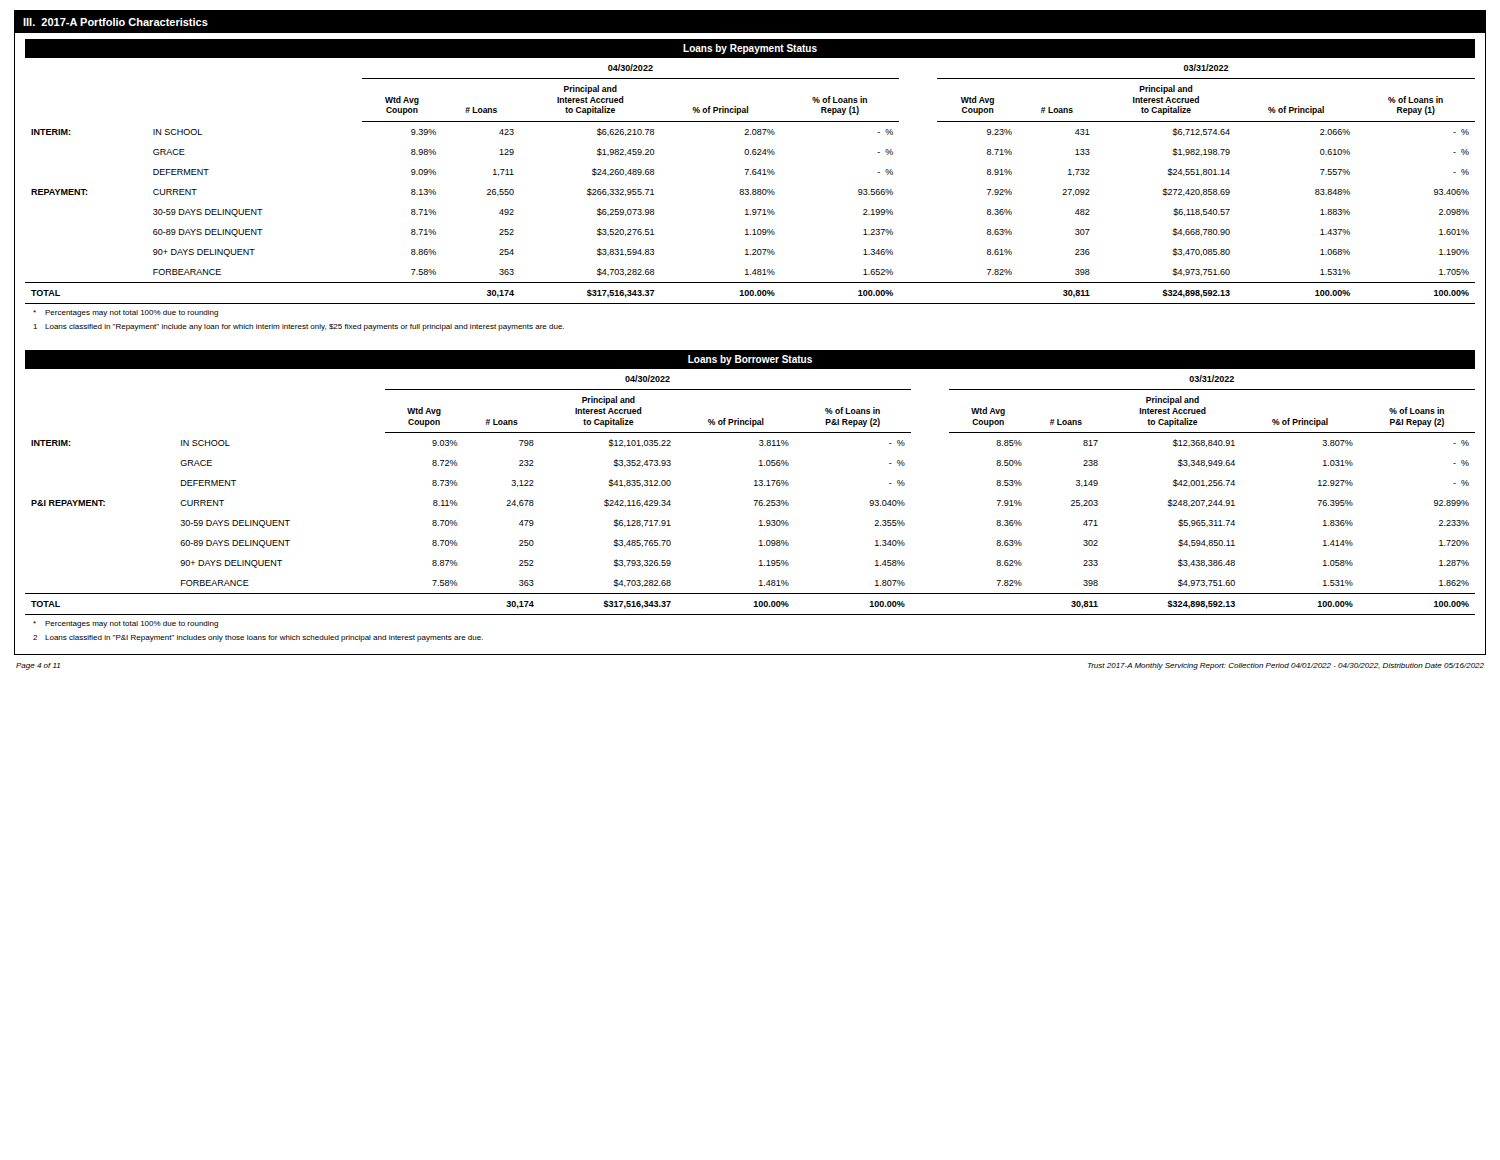III. 2017-A Portfolio Characteristics
Loans by Repayment Status
| | 04/30/2022 | | 03/31/2022 |
| --- | --- | --- | --- |
| | Wtd Avg Coupon | # Loans | Principal and Interest Accrued to Capitalize | % of Principal | % of Loans in Repay (1) | | Wtd Avg Coupon | # Loans | Principal and Interest Accrued to Capitalize | % of Principal | % of Loans in Repay (1) |
| INTERIM: | IN SCHOOL | 9.39% | 423 | $6,626,210.78 | 2.087% | - % | | 9.23% | 431 | $6,712,574.64 | 2.066% | - % |
| | GRACE | 8.98% | 129 | $1,982,459.20 | 0.624% | - % | | 8.71% | 133 | $1,982,198.79 | 0.610% | - % |
| | DEFERMENT | 9.09% | 1,711 | $24,260,489.68 | 7.641% | - % | | 8.91% | 1,732 | $24,551,801.14 | 7.557% | - % |
| REPAYMENT: | CURRENT | 8.13% | 26,550 | $266,332,955.71 | 83.880% | 93.566% | | 7.92% | 27,092 | $272,420,858.69 | 83.848% | 93.406% |
| | 30-59 DAYS DELINQUENT | 8.71% | 492 | $6,259,073.98 | 1.971% | 2.199% | | 8.36% | 482 | $6,118,540.57 | 1.883% | 2.098% |
| | 60-89 DAYS DELINQUENT | 8.71% | 252 | $3,520,276.51 | 1.109% | 1.237% | | 8.63% | 307 | $4,668,780.90 | 1.437% | 1.601% |
| | 90+ DAYS DELINQUENT | 8.86% | 254 | $3,831,594.83 | 1.207% | 1.346% | | 8.61% | 236 | $3,470,085.80 | 1.068% | 1.190% |
| | FORBEARANCE | 7.58% | 363 | $4,703,282.68 | 1.481% | 1.652% | | 7.82% | 398 | $4,973,751.60 | 1.531% | 1.705% |
| TOTAL | | | 30,174 | $317,516,343.37 | 100.00% | 100.00% | | | 30,811 | $324,898,592.13 | 100.00% | 100.00% |
*Percentages may not total 100% due to rounding
1 Loans classified in "Repayment" include any loan for which interim interest only, $25 fixed payments or full principal and interest payments are due.
Loans by Borrower Status
| | 04/30/2022 | | 03/31/2022 |
| --- | --- | --- | --- |
| | Wtd Avg Coupon | # Loans | Principal and Interest Accrued to Capitalize | % of Principal | % of Loans in P&I Repay (2) | | Wtd Avg Coupon | # Loans | Principal and Interest Accrued to Capitalize | % of Principal | % of Loans in P&I Repay (2) |
| INTERIM: | IN SCHOOL | 9.03% | 798 | $12,101,035.22 | 3.811% | - % | | 8.85% | 817 | $12,368,840.91 | 3.807% | - % |
| | GRACE | 8.72% | 232 | $3,352,473.93 | 1.056% | - % | | 8.50% | 238 | $3,348,949.64 | 1.031% | - % |
| | DEFERMENT | 8.73% | 3,122 | $41,835,312.00 | 13.176% | - % | | 8.53% | 3,149 | $42,001,256.74 | 12.927% | - % |
| P&I REPAYMENT: | CURRENT | 8.11% | 24,678 | $242,116,429.34 | 76.253% | 93.040% | | 7.91% | 25,203 | $248,207,244.91 | 76.395% | 92.899% |
| | 30-59 DAYS DELINQUENT | 8.70% | 479 | $6,128,717.91 | 1.930% | 2.355% | | 8.36% | 471 | $5,965,311.74 | 1.836% | 2.233% |
| | 60-89 DAYS DELINQUENT | 8.70% | 250 | $3,485,765.70 | 1.098% | 1.340% | | 8.63% | 302 | $4,594,850.11 | 1.414% | 1.720% |
| | 90+ DAYS DELINQUENT | 8.87% | 252 | $3,793,326.59 | 1.195% | 1.458% | | 8.62% | 233 | $3,438,386.48 | 1.058% | 1.287% |
| | FORBEARANCE | 7.58% | 363 | $4,703,282.68 | 1.481% | 1.807% | | 7.82% | 398 | $4,973,751.60 | 1.531% | 1.862% |
| TOTAL | | | 30,174 | $317,516,343.37 | 100.00% | 100.00% | | | 30,811 | $324,898,592.13 | 100.00% | 100.00% |
*Percentages may not total 100% due to rounding
2 Loans classified in "P&I Repayment" includes only those loans for which scheduled principal and interest payments are due.
Page 4 of 11
Trust 2017-A Monthly Servicing Report: Collection Period 04/01/2022 - 04/30/2022, Distribution Date 05/16/2022